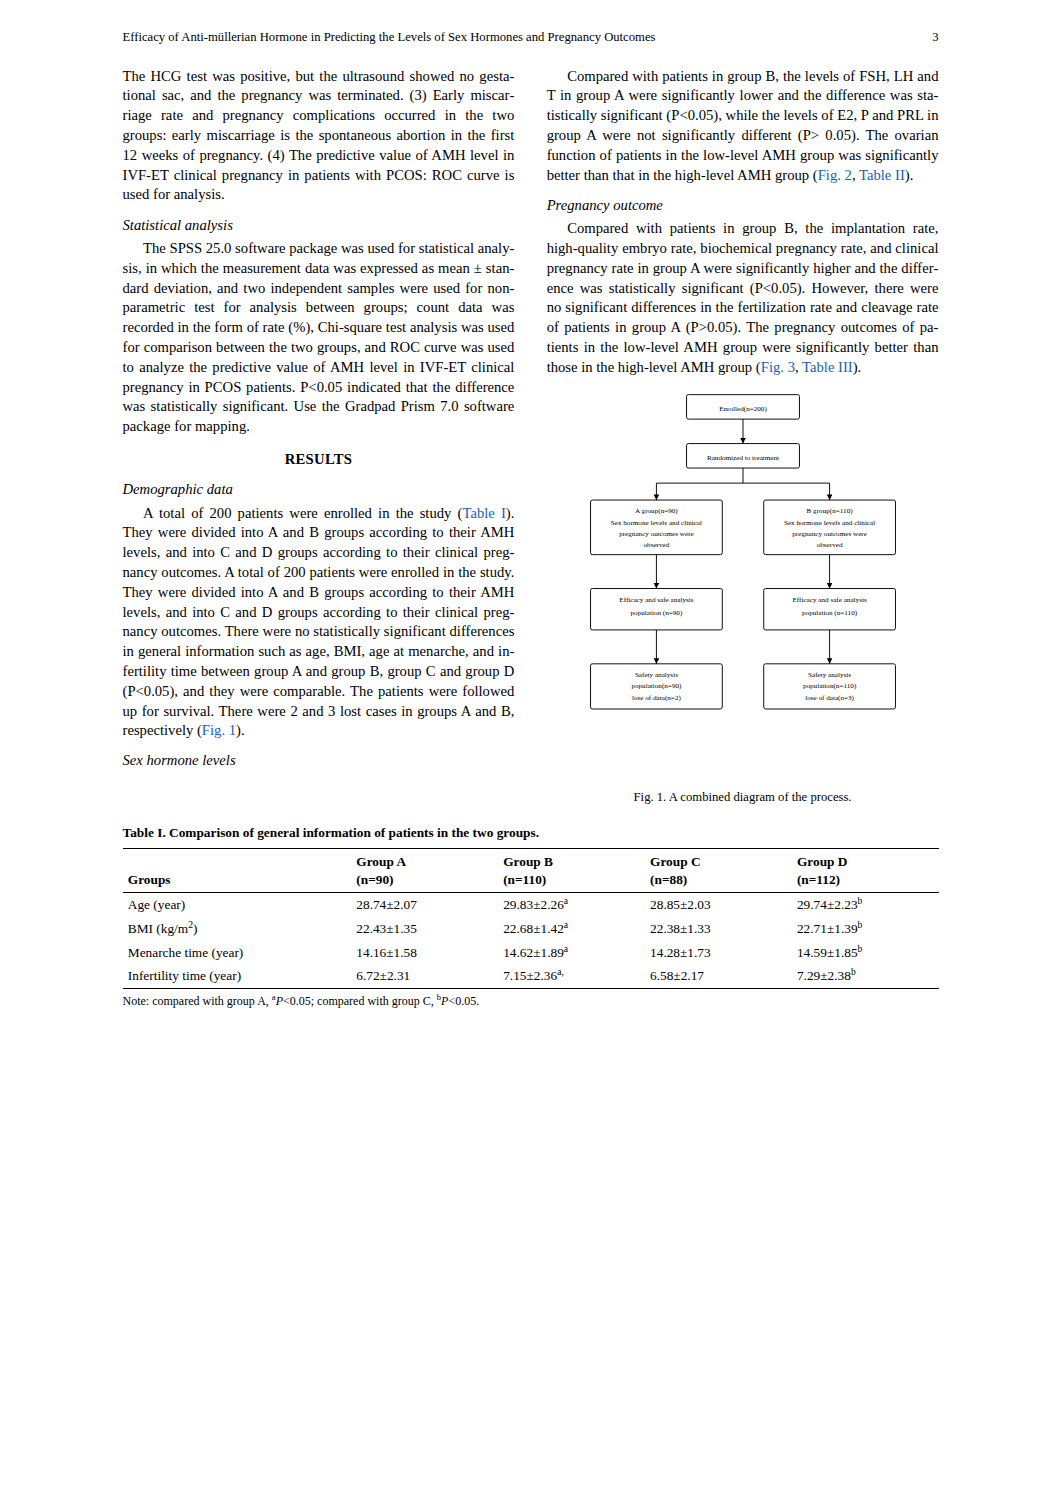Efficacy of Anti-müllerian Hormone in Predicting the Levels of Sex Hormones and Pregnancy Outcomes 3
The HCG test was positive, but the ultrasound showed no gestational sac, and the pregnancy was terminated. (3) Early miscarriage rate and pregnancy complications occurred in the two groups: early miscarriage is the spontaneous abortion in the first 12 weeks of pregnancy. (4) The predictive value of AMH level in IVF-ET clinical pregnancy in patients with PCOS: ROC curve is used for analysis.
Statistical analysis
The SPSS 25.0 software package was used for statistical analysis, in which the measurement data was expressed as mean ± standard deviation, and two independent samples were used for nonparametric test for analysis between groups; count data was recorded in the form of rate (%), Chi-square test analysis was used for comparison between the two groups, and ROC curve was used to analyze the predictive value of AMH level in IVF-ET clinical pregnancy in PCOS patients. P<0.05 indicated that the difference was statistically significant. Use the Gradpad Prism 7.0 software package for mapping.
Results
Demographic data
A total of 200 patients were enrolled in the study (Table I). They were divided into A and B groups according to their AMH levels, and into C and D groups according to their clinical pregnancy outcomes. A total of 200 patients were enrolled in the study. They were divided into A and B groups according to their AMH levels, and into C and D groups according to their clinical pregnancy outcomes. There were no statistically significant differences in general information such as age, BMI, age at menarche, and infertility time between group A and group B, group C and group D (P<0.05), and they were comparable. The patients were followed up for survival. There were 2 and 3 lost cases in groups A and B, respectively (Fig. 1).
Sex hormone levels
Compared with patients in group B, the levels of FSH, LH and T in group A were significantly lower and the difference was statistically significant (P<0.05), while the levels of E2, P and PRL in group A were not significantly different (P> 0.05). The ovarian function of patients in the low-level AMH group was significantly better than that in the high-level AMH group (Fig. 2, Table II).
Pregnancy outcome
Compared with patients in group B, the implantation rate, high-quality embryo rate, biochemical pregnancy rate, and clinical pregnancy rate in group A were significantly higher and the difference was statistically significant (P<0.05). However, there were no significant differences in the fertilization rate and cleavage rate of patients in group A (P>0.05). The pregnancy outcomes of patients in the low-level AMH group were significantly better than those in the high-level AMH group (Fig. 3, Table III).
Enrolled(n=200) Randomized to treatment A group(n=90) Sex hormone levels and clinical pregnancy outcomes were observed B group(n=110) Sex hormone levels and clinical pregnancy outcomes were observed Efficacy and safe analysis population (n=90) Efficacy and safe analysis population (n=110) Safety analysis population(n=90) lose of data(n=2) Safety analysis population(n=110) lose of data(n=3)
Fig. 1. A combined diagram of the process.
Table I. Comparison of general information of patients in the two groups.
| Groups | Group A (n=90) | Group B (n=110) | Group C (n=88) | Group D (n=112) |
| --- | --- | --- | --- | --- |
| Age (year) | 28.74±2.07 | 29.83±2.26 a | 28.85±2.03 | 29.74±2.23 b |
| BMI (kg/m 2 ) | 22.43±1.35 | 22.68±1.42 a | 22.38±1.33 | 22.71±1.39 b |
| Menarche time (year) | 14.16±1.58 | 14.62±1.89 a | 14.28±1.73 | 14.59±1.85 b |
| Infertility time (year) | 6.72±2.31 | 7.15±2.36 a, | 6.58±2.17 | 7.29±2.38 b |
Note: compared with group A, aP<0.05; compared with group C, bP<0.05.